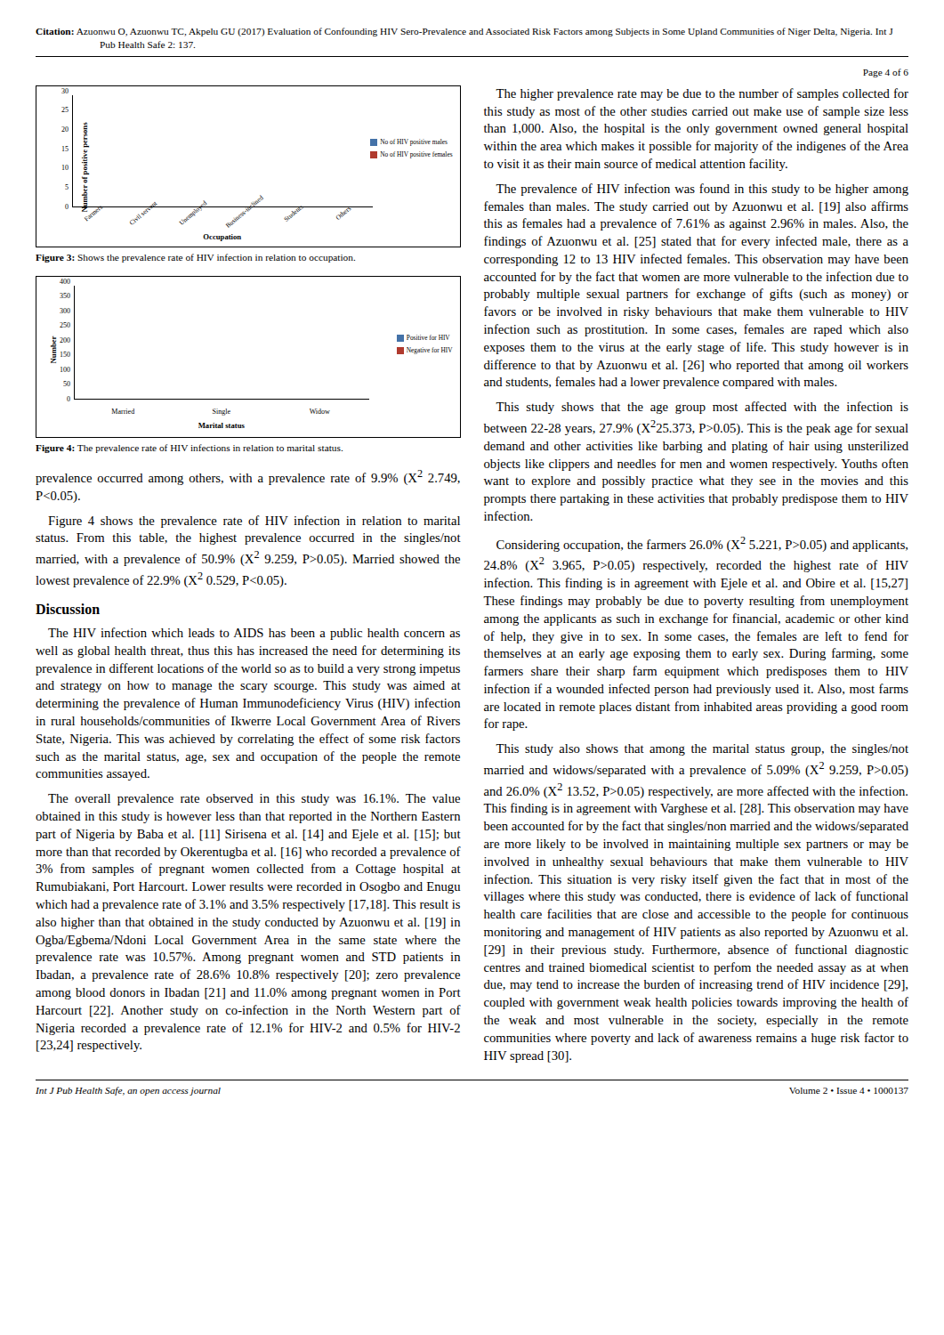Citation: Azuonwu O, Azuonwu TC, Akpelu GU (2017) Evaluation of Confounding HIV Sero-Prevalence and Associated Risk Factors among Subjects in Some Upland Communities of Niger Delta, Nigeria. Int J Pub Health Safe 2: 137.
Page 4 of 6
Number of positive persons
30 25 20 15 10 5 0
Farmers Civil servant Unemployed Business-inclined Students Others
Occupation
No of HIV positive males
No of HIV positive females
Figure 3: Shows the prevalence rate of HIV infection in relation to occupation.
Number
400 350 300 250 200 150 100 50 0
Married Single Widow
Marital status
Positive for HIV
Negative for HIV
Figure 4: The prevalence rate of HIV infections in relation to marital status.
prevalence occurred among others, with a prevalence rate of 9.9% (X2 2.749, P<0.05).
Figure 4 shows the prevalence rate of HIV infection in relation to marital status. From this table, the highest prevalence occurred in the singles/not married, with a prevalence of 50.9% (X2 9.259, P>0.05). Married showed the lowest prevalence of 22.9% (X2 0.529, P<0.05).
Discussion
The HIV infection which leads to AIDS has been a public health concern as well as global health threat, thus this has increased the need for determining its prevalence in different locations of the world so as to build a very strong impetus and strategy on how to manage the scary scourge. This study was aimed at determining the prevalence of Human Immunodeficiency Virus (HIV) infection in rural households/communities of Ikwerre Local Government Area of Rivers State, Nigeria. This was achieved by correlating the effect of some risk factors such as the marital status, age, sex and occupation of the people the remote communities assayed.
The overall prevalence rate observed in this study was 16.1%. The value obtained in this study is however less than that reported in the Northern Eastern part of Nigeria by Baba et al. [11] Sirisena et al. [14] and Ejele et al. [15]; but more than that recorded by Okerentugba et al. [16] who recorded a prevalence of 3% from samples of pregnant women collected from a Cottage hospital at Rumubiakani, Port Harcourt. Lower results were recorded in Osogbo and Enugu which had a prevalence rate of 3.1% and 3.5% respectively [17,18]. This result is also higher than that obtained in the study conducted by Azuonwu et al. [19] in Ogba/Egbema/Ndoni Local Government Area in the same state where the prevalence rate was 10.57%. Among pregnant women and STD patients in Ibadan, a prevalence rate of 28.6% 10.8% respectively [20]; zero prevalence among blood donors in Ibadan [21] and 11.0% among pregnant women in Port Harcourt [22]. Another study on co-infection in the North Western part of Nigeria recorded a prevalence rate of 12.1% for HIV-2 and 0.5% for HIV-2 [23,24] respectively.
The higher prevalence rate may be due to the number of samples collected for this study as most of the other studies carried out make use of sample size less than 1,000. Also, the hospital is the only government owned general hospital within the area which makes it possible for majority of the indigenes of the Area to visit it as their main source of medical attention facility.
The prevalence of HIV infection was found in this study to be higher among females than males. The study carried out by Azuonwu et al. [19] also affirms this as females had a prevalence of 7.61% as against 2.96% in males. Also, the findings of Azuonwu et al. [25] stated that for every infected male, there as a corresponding 12 to 13 HIV infected females. This observation may have been accounted for by the fact that women are more vulnerable to the infection due to probably multiple sexual partners for exchange of gifts (such as money) or favors or be involved in risky behaviours that make them vulnerable to HIV infection such as prostitution. In some cases, females are raped which also exposes them to the virus at the early stage of life. This study however is in difference to that by Azuonwu et al. [26] who reported that among oil workers and students, females had a lower prevalence compared with males.
This study shows that the age group most affected with the infection is between 22-28 years, 27.9% (X225.373, P>0.05). This is the peak age for sexual demand and other activities like barbing and plating of hair using unsterilized objects like clippers and needles for men and women respectively. Youths often want to explore and possibly practice what they see in the movies and this prompts there partaking in these activities that probably predispose them to HIV infection.
Considering occupation, the farmers 26.0% (X2 5.221, P>0.05) and applicants, 24.8% (X2 3.965, P>0.05) respectively, recorded the highest rate of HIV infection. This finding is in agreement with Ejele et al. and Obire et al. [15,27] These findings may probably be due to poverty resulting from unemployment among the applicants as such in exchange for financial, academic or other kind of help, they give in to sex. In some cases, the females are left to fend for themselves at an early age exposing them to early sex. During farming, some farmers share their sharp farm equipment which predisposes them to HIV infection if a wounded infected person had previously used it. Also, most farms are located in remote places distant from inhabited areas providing a good room for rape.
This study also shows that among the marital status group, the singles/not married and widows/separated with a prevalence of 5.09% (X2 9.259, P>0.05) and 26.0% (X2 13.52, P>0.05) respectively, are more affected with the infection. This finding is in agreement with Varghese et al. [28]. This observation may have been accounted for by the fact that singles/non married and the widows/separated are more likely to be involved in maintaining multiple sex partners or may be involved in unhealthy sexual behaviours that make them vulnerable to HIV infection. This situation is very risky itself given the fact that in most of the villages where this study was conducted, there is evidence of lack of functional health care facilities that are close and accessible to the people for continuous monitoring and management of HIV patients as also reported by Azuonwu et al. [29] in their previous study. Furthermore, absence of functional diagnostic centres and trained biomedical scientist to perfom the needed assay as at when due, may tend to increase the burden of increasing trend of HIV incidence [29], coupled with government weak health policies towards improving the health of the weak and most vulnerable in the society, especially in the remote communities where poverty and lack of awareness remains a huge risk factor to HIV spread [30].
Int J Pub Health Safe, an open access journal
Volume 2 • Issue 4 • 1000137